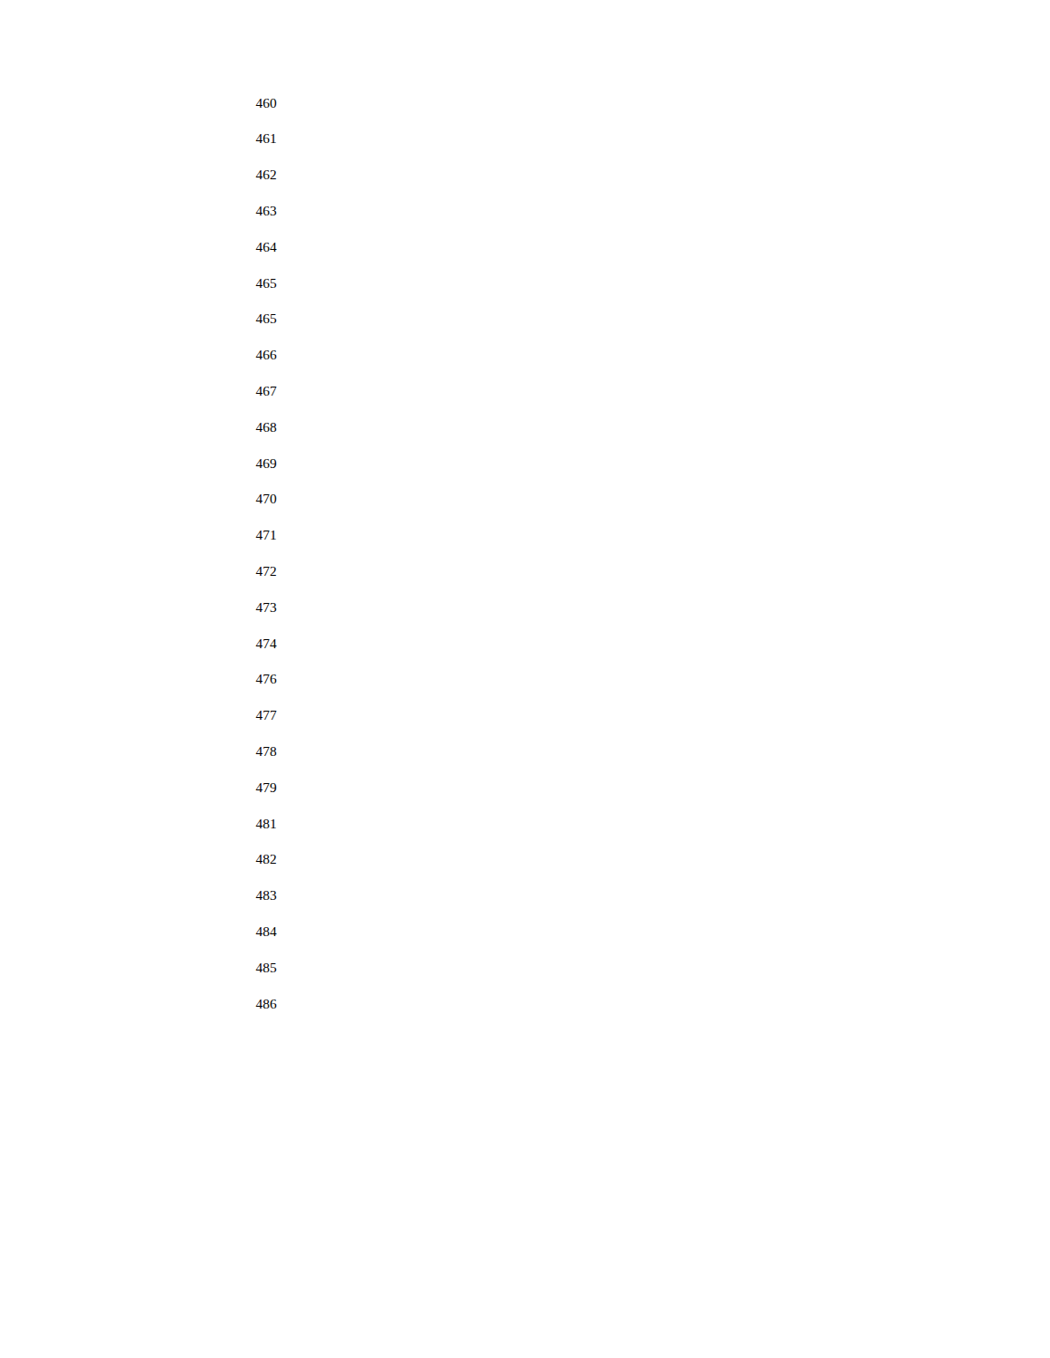460
461
462
463
464
465
465
466
467
468
469
470
471
472
473
474
476
477
478
479
481
482
483
484
485
486